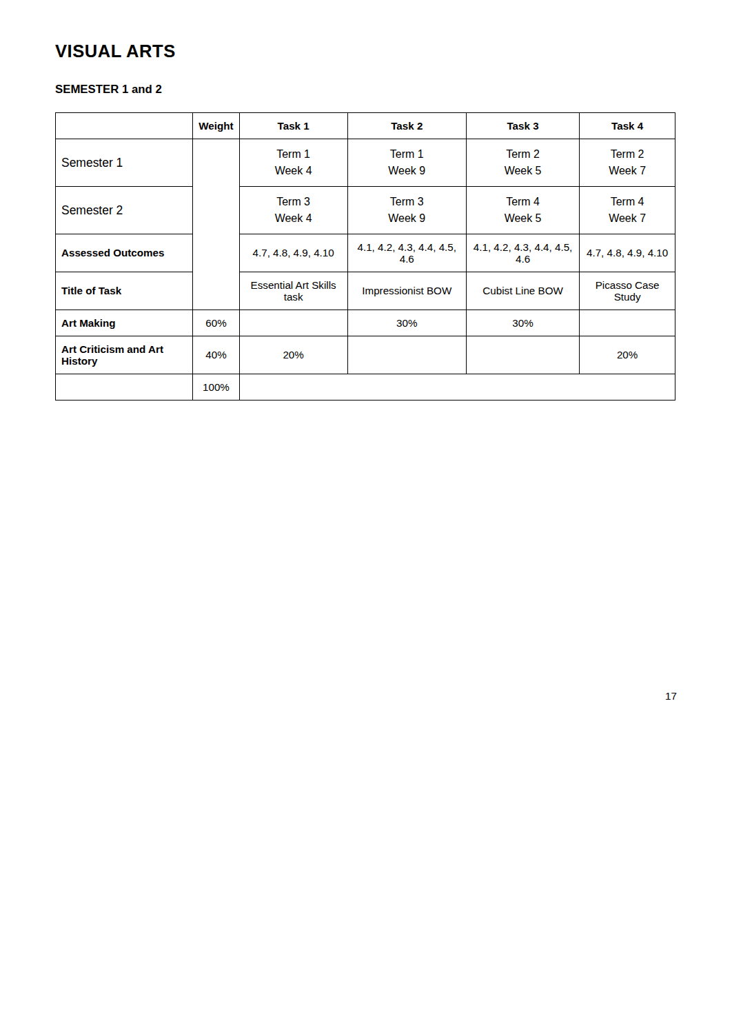VISUAL ARTS
SEMESTER 1 and 2
| | Weight | Task 1 | Task 2 | Task 3 | Task 4 |
| --- | --- | --- | --- | --- | --- |
| Semester 1 | | Term 1 Week 4 | Term 1 Week 9 | Term 2 Week 5 | Term 2 Week 7 |
| Semester 2 | Term 3 Week 4 | Term 3 Week 9 | Term 4 Week 5 | Term 4 Week 7 |
| Assessed Outcomes | 4.7, 4.8, 4.9, 4.10 | 4.1, 4.2, 4.3, 4.4, 4.5, 4.6 | 4.1, 4.2, 4.3, 4.4, 4.5, 4.6 | 4.7, 4.8, 4.9, 4.10 |
| Title of Task | Essential Art Skills task | Impressionist BOW | Cubist Line BOW | Picasso Case Study |
| Art Making | 60% | | 30% | 30% | |
| Art Criticism and Art History | 40% | 20% | | | 20% |
| | 100% | |
17